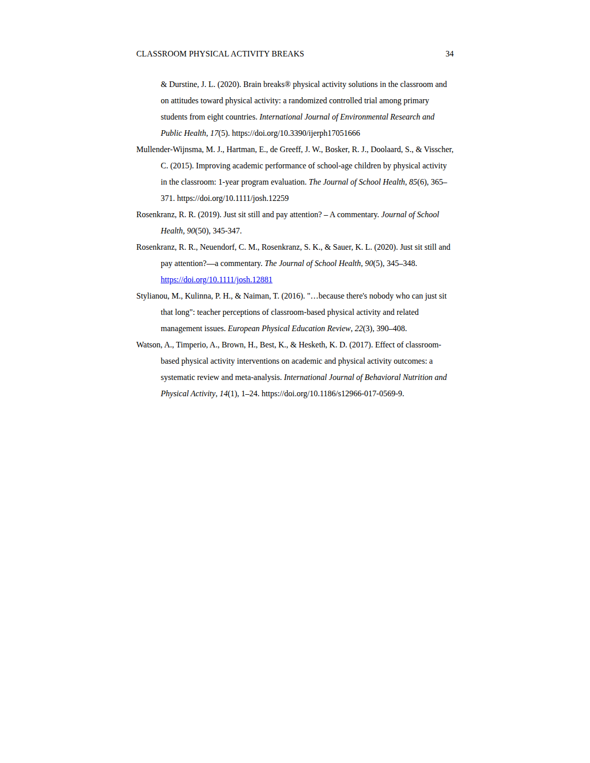Classroom Physical Activity Breaks
34
& Durstine, J. L. (2020). Brain breaks® physical activity solutions in the classroom and on attitudes toward physical activity: a randomized controlled trial among primary students from eight countries. International Journal of Environmental Research and Public Health, 17(5). https://doi.org/10.3390/ijerph17051666
Mullender-Wijnsma, M. J., Hartman, E., de Greeff, J. W., Bosker, R. J., Doolaard, S., & Visscher, C. (2015). Improving academic performance of school-age children by physical activity in the classroom: 1-year program evaluation. The Journal of School Health, 85(6), 365–371. https://doi.org/10.1111/josh.12259
Rosenkranz, R. R. (2019). Just sit still and pay attention? – A commentary. Journal of School Health, 90(50), 345-347.
Rosenkranz, R. R., Neuendorf, C. M., Rosenkranz, S. K., & Sauer, K. L. (2020). Just sit still and pay attention?—a commentary. The Journal of School Health, 90(5), 345–348. https://doi.org/10.1111/josh.12881
Stylianou, M., Kulinna, P. H., & Naiman, T. (2016). "…because there's nobody who can just sit that long": teacher perceptions of classroom-based physical activity and related management issues. European Physical Education Review, 22(3), 390–408.
Watson, A., Timperio, A., Brown, H., Best, K., & Hesketh, K. D. (2017). Effect of classroom-based physical activity interventions on academic and physical activity outcomes: a systematic review and meta-analysis. International Journal of Behavioral Nutrition and Physical Activity, 14(1), 1–24. https://doi.org/10.1186/s12966-017-0569-9.